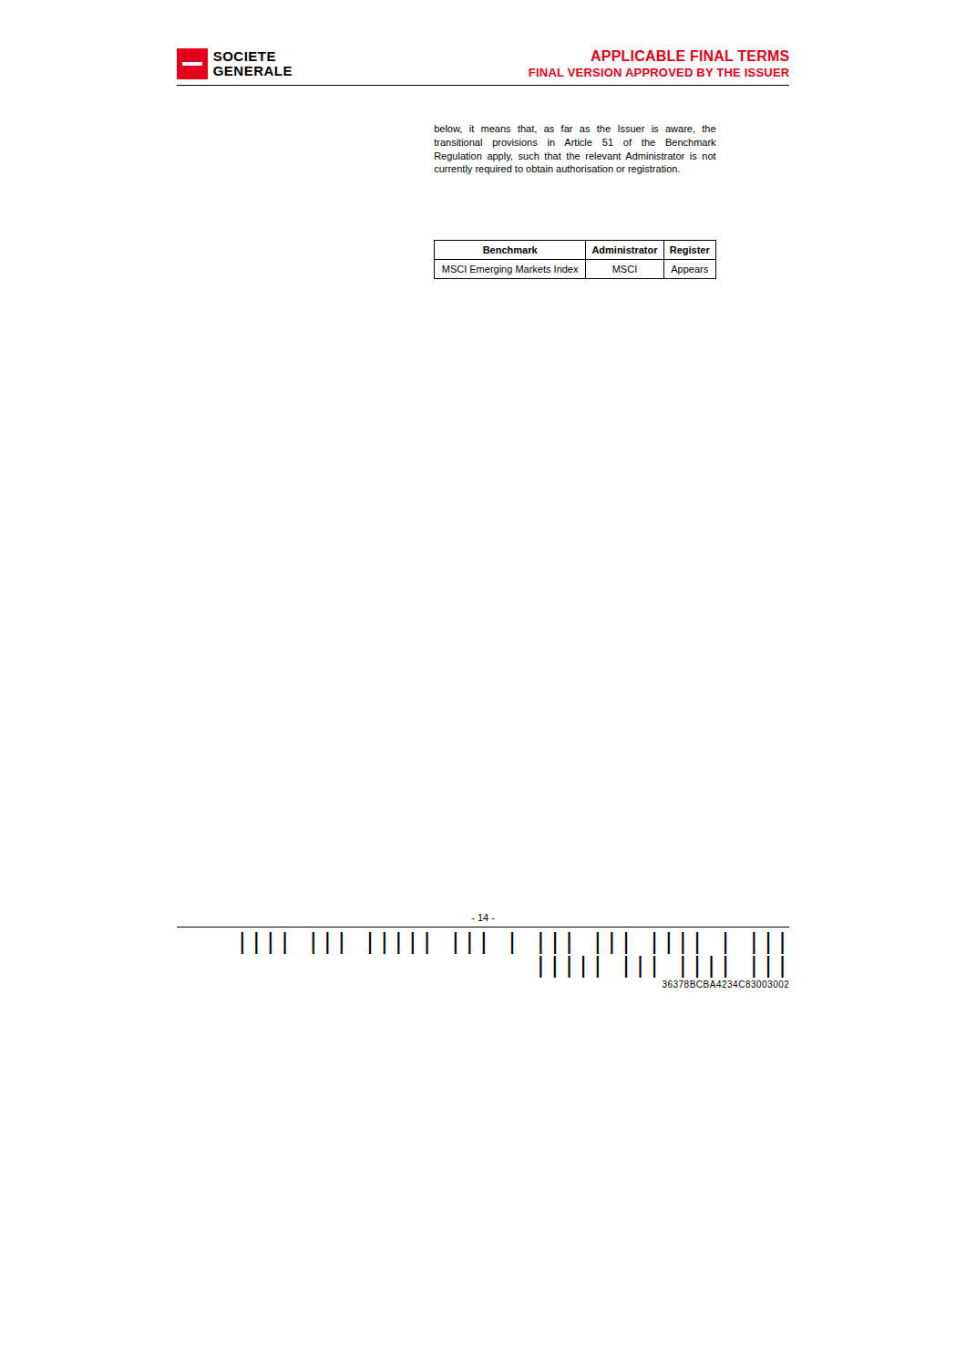SOCIETE
GENERALE
APPLICABLE FINAL TERMS
FINAL VERSION APPROVED BY THE ISSUER
below, it means that, as far as the Issuer is aware, the transitional provisions in Article 51 of the Benchmark Regulation apply, such that the relevant Administrator is not currently required to obtain authorisation or registration.
| Benchmark | Administrator | Register |
| --- | --- | --- |
| MSCI Emerging Markets Index | MSCI | Appears |
- 14 -
|||| ||| ||||| ||| | ||| ||| |||| | ||| ||||| ||| |||| |||
36378BCBA4234C83003002